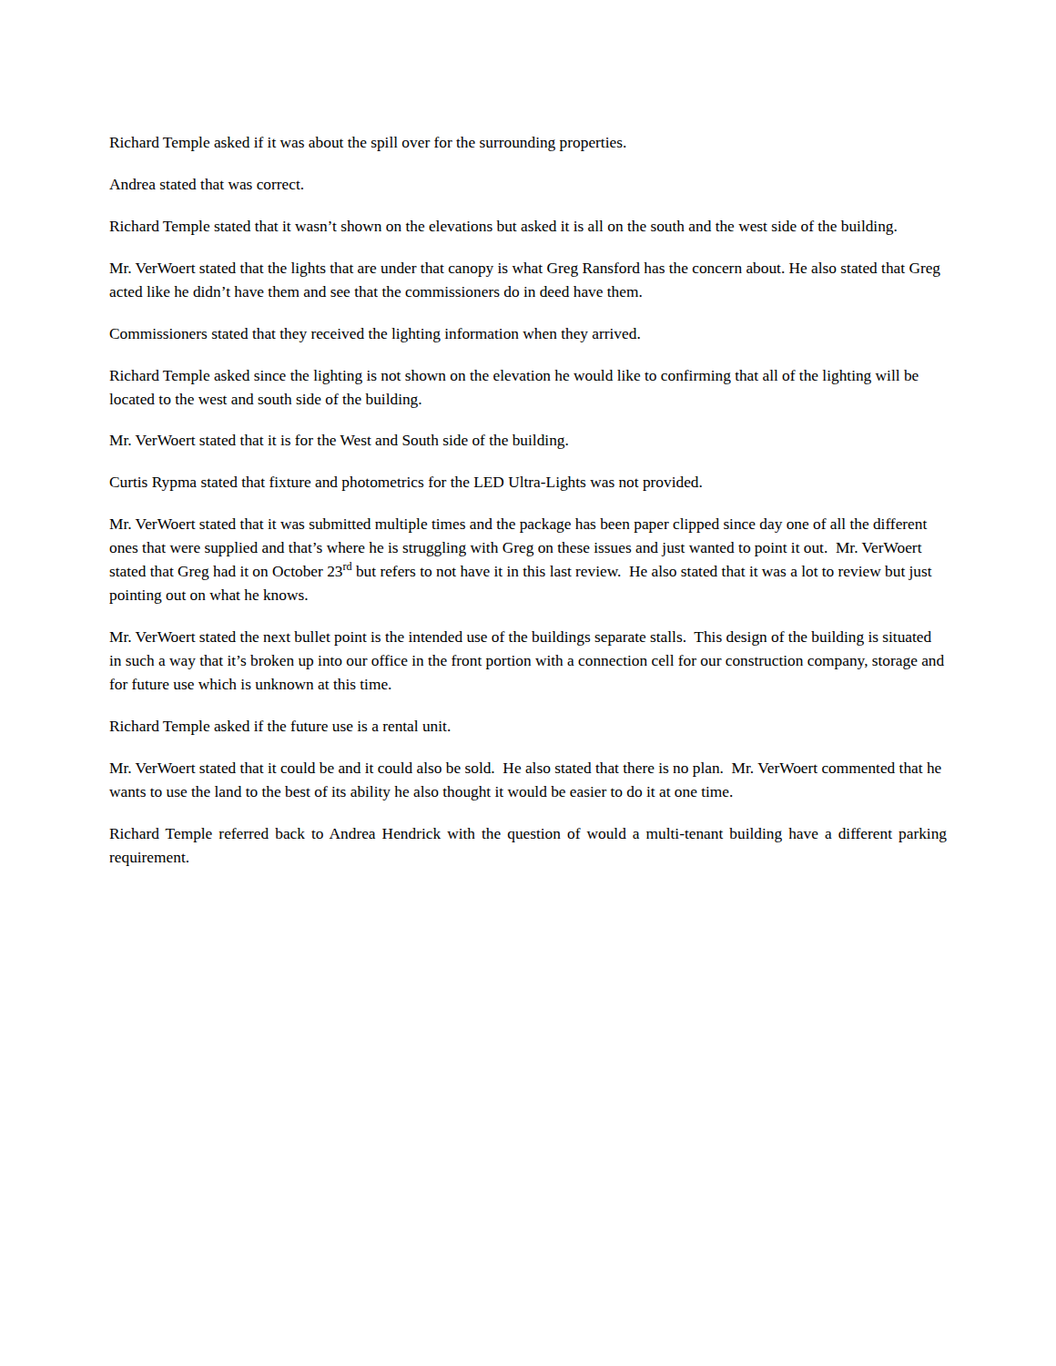Richard Temple asked if it was about the spill over for the surrounding properties.
Andrea stated that was correct.
Richard Temple stated that it wasn’t shown on the elevations but asked it is all on the south and the west side of the building.
Mr. VerWoert stated that the lights that are under that canopy is what Greg Ransford has the concern about. He also stated that Greg acted like he didn’t have them and see that the commissioners do in deed have them.
Commissioners stated that they received the lighting information when they arrived.
Richard Temple asked since the lighting is not shown on the elevation he would like to confirming that all of the lighting will be located to the west and south side of the building.
Mr. VerWoert stated that it is for the West and South side of the building.
Curtis Rypma stated that fixture and photometrics for the LED Ultra-Lights was not provided.
Mr. VerWoert stated that it was submitted multiple times and the package has been paper clipped since day one of all the different ones that were supplied and that’s where he is struggling with Greg on these issues and just wanted to point it out. Mr. VerWoert stated that Greg had it on October 23rd but refers to not have it in this last review. He also stated that it was a lot to review but just pointing out on what he knows.
Mr. VerWoert stated the next bullet point is the intended use of the buildings separate stalls. This design of the building is situated in such a way that it’s broken up into our office in the front portion with a connection cell for our construction company, storage and for future use which is unknown at this time.
Richard Temple asked if the future use is a rental unit.
Mr. VerWoert stated that it could be and it could also be sold. He also stated that there is no plan. Mr. VerWoert commented that he wants to use the land to the best of its ability he also thought it would be easier to do it at one time.
Richard Temple referred back to Andrea Hendrick with the question of would a multi-tenant building have a different parking requirement.